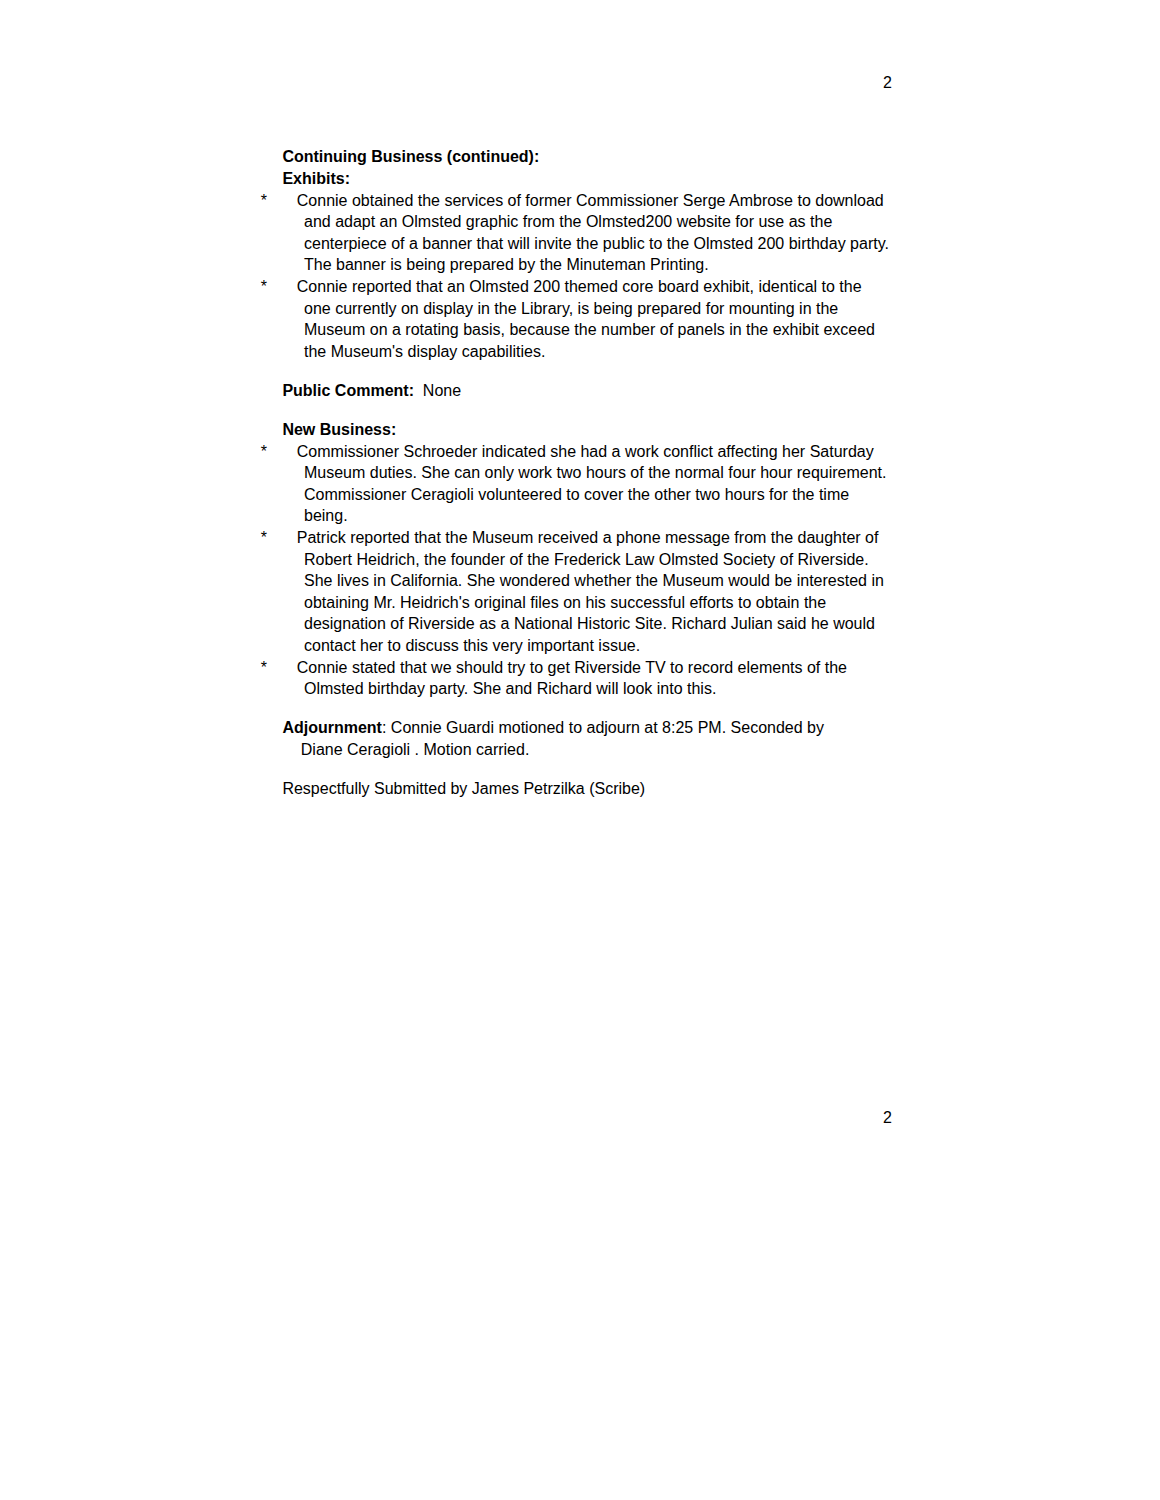2
Continuing Business (continued):
Exhibits:
*Connie obtained the services of former Commissioner Serge Ambrose to download and adapt an Olmsted graphic from the Olmsted200 website for use as the centerpiece of a banner that will invite the public to the Olmsted 200 birthday party. The banner is being prepared by the Minuteman Printing.
*Connie reported that an Olmsted 200 themed core board exhibit, identical to the one currently on display in the Library, is being prepared for mounting in the Museum on a rotating basis, because the number of panels in the exhibit exceed the Museum's display capabilities.
Public Comment: None
New Business:
*Commissioner Schroeder indicated she had a work conflict affecting her Saturday Museum duties. She can only work two hours of the normal four hour requirement. Commissioner Ceragioli volunteered to cover the other two hours for the time being.
*Patrick reported that the Museum received a phone message from the daughter of Robert Heidrich, the founder of the Frederick Law Olmsted Society of Riverside. She lives in California. She wondered whether the Museum would be interested in obtaining Mr. Heidrich's original files on his successful efforts to obtain the designation of Riverside as a National Historic Site. Richard Julian said he would contact her to discuss this very important issue.
*Connie stated that we should try to get Riverside TV to record elements of the Olmsted birthday party. She and Richard will look into this.
Adjournment: Connie Guardi motioned to adjourn at 8:25 PM. Seconded by
Diane Ceragioli . Motion carried.
Respectfully Submitted by James Petrzilka (Scribe)
2